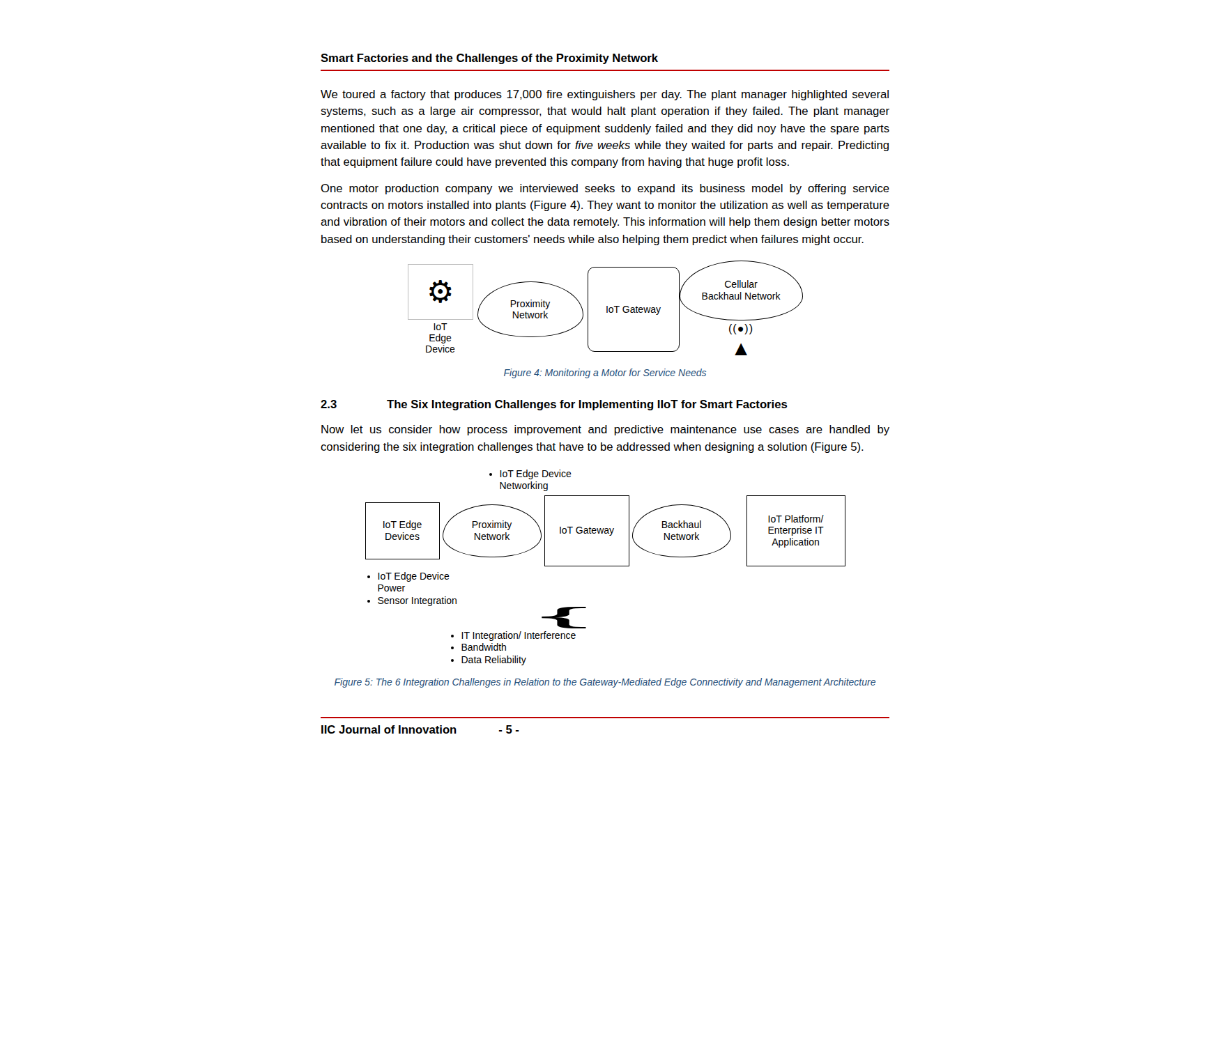Smart Factories and the Challenges of the Proximity Network
We toured a factory that produces 17,000 fire extinguishers per day. The plant manager highlighted several systems, such as a large air compressor, that would halt plant operation if they failed. The plant manager mentioned that one day, a critical piece of equipment suddenly failed and they did noy have the spare parts available to fix it. Production was shut down for five weeks while they waited for parts and repair. Predicting that equipment failure could have prevented this company from having that huge profit loss.
One motor production company we interviewed seeks to expand its business model by offering service contracts on motors installed into plants (Figure 4). They want to monitor the utilization as well as temperature and vibration of their motors and collect the data remotely. This information will help them design better motors based on understanding their customers' needs while also helping them predict when failures might occur.
⚙
IoT
Edge
Device
Proximity
Network
IoT Gateway
Cellular
Backhaul Network
((●))
▲
Figure 4: Monitoring a Motor for Service Needs
2.3 The Six Integration Challenges for Implementing IIoT for Smart Factories
Now let us consider how process improvement and predictive maintenance use cases are handled by considering the six integration challenges that have to be addressed when designing a solution (Figure 5).
IoT Edge Device
Networking
IoT Edge
Devices
Proximity
Network
IoT Gateway
Backhaul
Network
IoT Platform/
Enterprise IT
Application
IoT Edge Device
Power
Sensor Integration
{
IT Integration/ Interference
Bandwidth
Data Reliability
Figure 5: The 6 Integration Challenges in Relation to the Gateway-Mediated Edge Connectivity and Management Architecture
IIC Journal of Innovation - 5 -